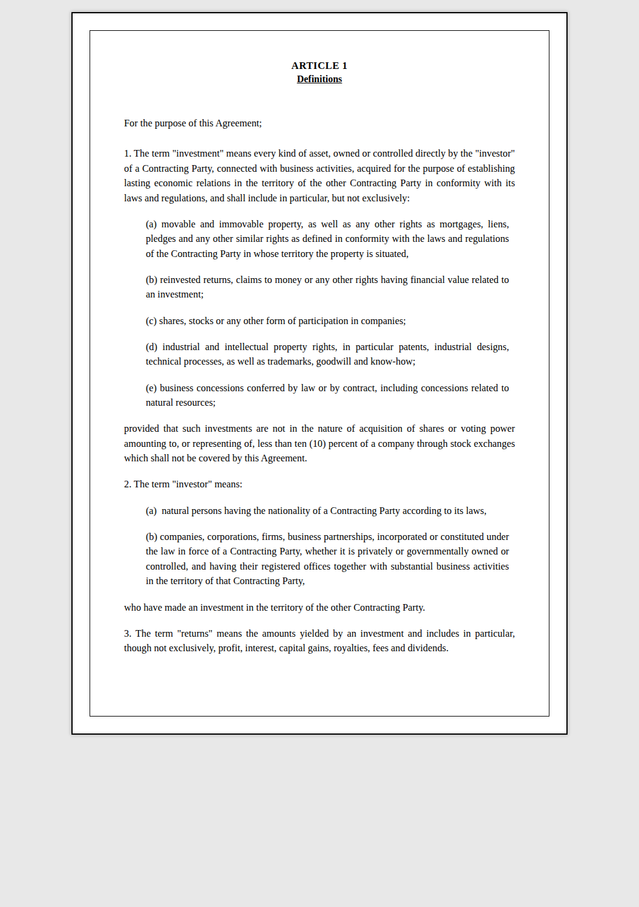ARTICLE 1
Definitions
For the purpose of this Agreement;
1. The term "investment" means every kind of asset, owned or controlled directly by the "investor" of a Contracting Party, connected with business activities, acquired for the purpose of establishing lasting economic relations in the territory of the other Contracting Party in conformity with its laws and regulations, and shall include in particular, but not exclusively:
(a) movable and immovable property, as well as any other rights as mortgages, liens, pledges and any other similar rights as defined in conformity with the laws and regulations of the Contracting Party in whose territory the property is situated,
(b) reinvested returns, claims to money or any other rights having financial value related to an investment;
(c) shares, stocks or any other form of participation in companies;
(d) industrial and intellectual property rights, in particular patents, industrial designs, technical processes, as well as trademarks, goodwill and know-how;
(e) business concessions conferred by law or by contract, including concessions related to natural resources;
provided that such investments are not in the nature of acquisition of shares or voting power amounting to, or representing of, less than ten (10) percent of a company through stock exchanges which shall not be covered by this Agreement.
2. The term "investor" means:
(a) natural persons having the nationality of a Contracting Party according to its laws,
(b) companies, corporations, firms, business partnerships, incorporated or constituted under the law in force of a Contracting Party, whether it is privately or governmentally owned or controlled, and having their registered offices together with substantial business activities in the territory of that Contracting Party,
who have made an investment in the territory of the other Contracting Party.
3. The term "returns" means the amounts yielded by an investment and includes in particular, though not exclusively, profit, interest, capital gains, royalties, fees and dividends.